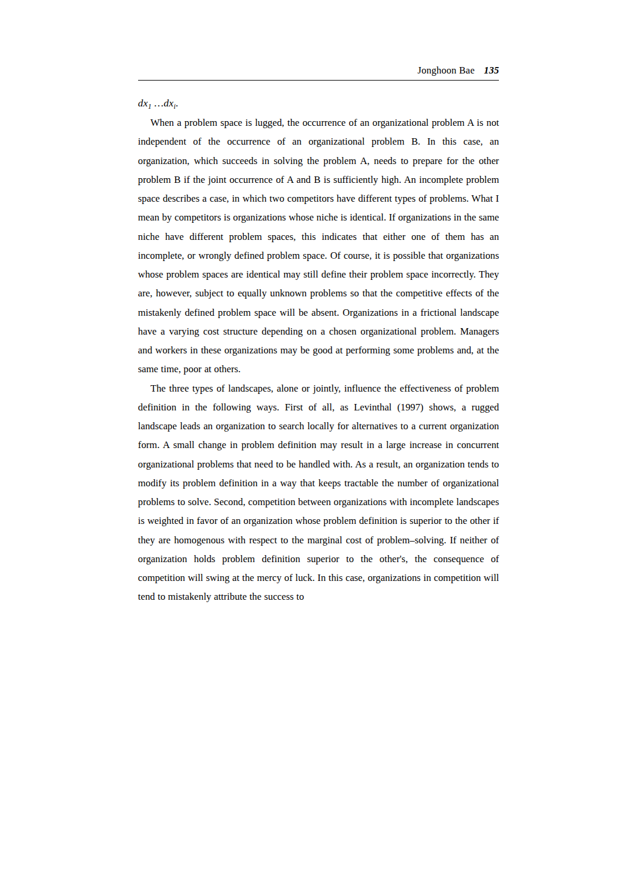Jonghoon Bae 135
dx1 …dxi.
When a problem space is lugged, the occurrence of an organizational problem A is not independent of the occurrence of an organizational problem B. In this case, an organization, which succeeds in solving the problem A, needs to prepare for the other problem B if the joint occurrence of A and B is sufficiently high. An incomplete problem space describes a case, in which two competitors have different types of problems. What I mean by competitors is organizations whose niche is identical. If organizations in the same niche have different problem spaces, this indicates that either one of them has an incomplete, or wrongly defined problem space. Of course, it is possible that organizations whose problem spaces are identical may still define their problem space incorrectly. They are, however, subject to equally unknown problems so that the competitive effects of the mistakenly defined problem space will be absent. Organizations in a frictional landscape have a varying cost structure depending on a chosen organizational problem. Managers and workers in these organizations may be good at performing some problems and, at the same time, poor at others.
The three types of landscapes, alone or jointly, influence the effectiveness of problem definition in the following ways. First of all, as Levinthal (1997) shows, a rugged landscape leads an organization to search locally for alternatives to a current organization form. A small change in problem definition may result in a large increase in concurrent organizational problems that need to be handled with. As a result, an organization tends to modify its problem definition in a way that keeps tractable the number of organizational problems to solve. Second, competition between organizations with incomplete landscapes is weighted in favor of an organization whose problem definition is superior to the other if they are homogenous with respect to the marginal cost of problem–solving. If neither of organization holds problem definition superior to the other's, the consequence of competition will swing at the mercy of luck. In this case, organizations in competition will tend to mistakenly attribute the success to